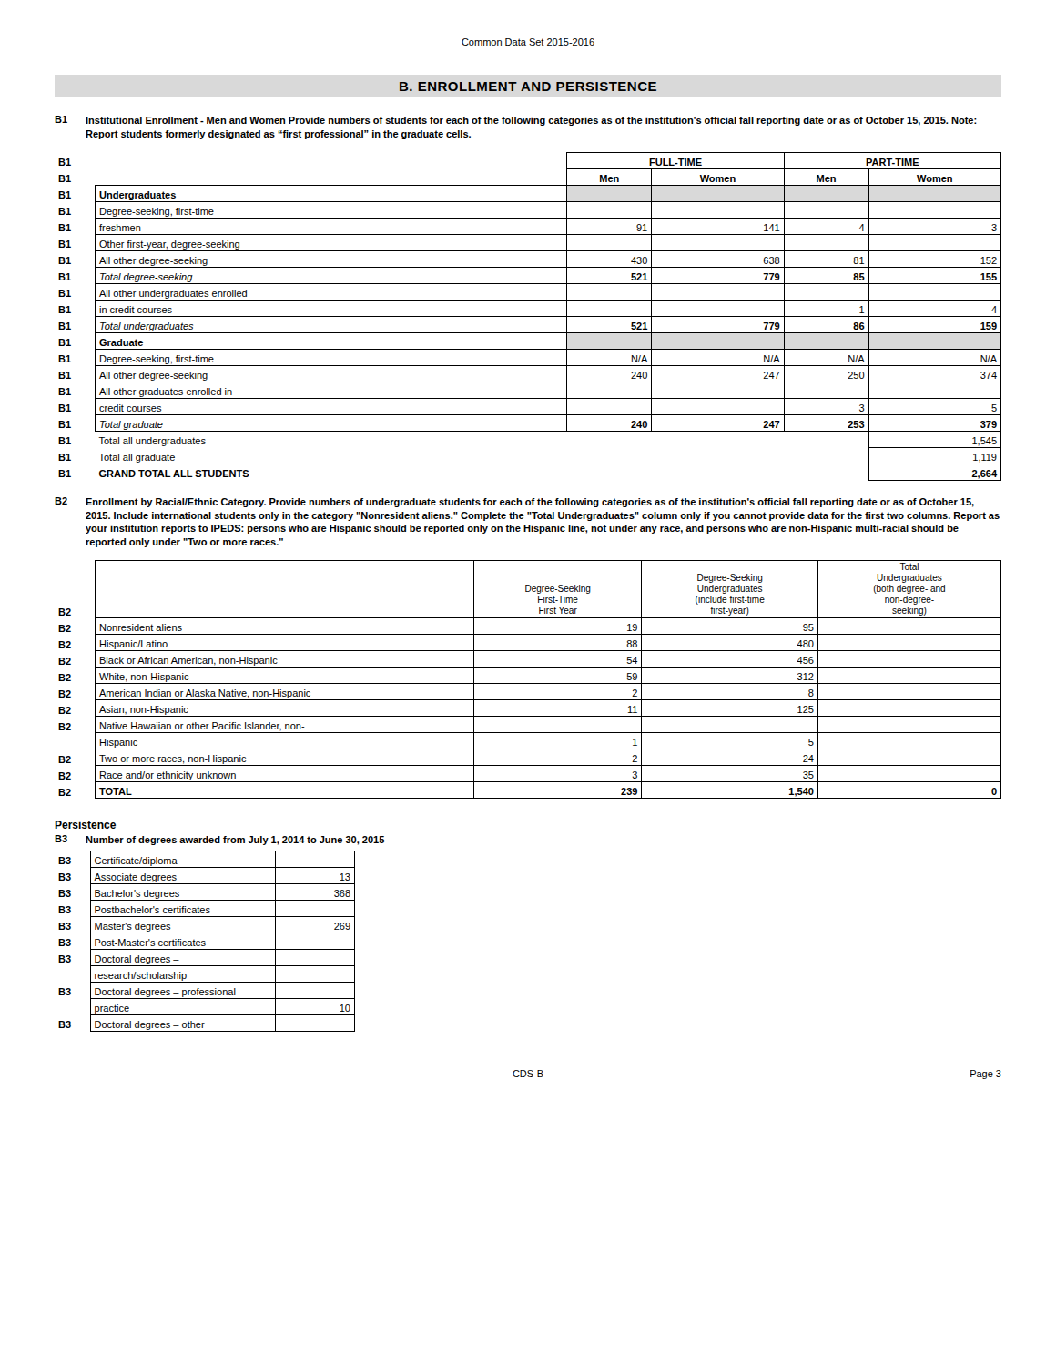Common Data Set 2015-2016
B. ENROLLMENT AND PERSISTENCE
B1
Institutional Enrollment - Men and Women Provide numbers of students for each of the following categories as of the institution's official fall reporting date or as of October 15, 2015. Note: Report students formerly designated as “first professional” in the graduate cells.
| B1 | | FULL-TIME | PART-TIME |
| B1 | | Men | Women | Men | Women |
| B1 | Undergraduates | | | | |
| B1 | Degree-seeking, first-time | | | | |
| B1 | freshmen | 91 | 141 | 4 | 3 |
| B1 | Other first-year, degree-seeking | | | | |
| B1 | All other degree-seeking | 430 | 638 | 81 | 152 |
| B1 | Total degree-seeking | 521 | 779 | 85 | 155 |
| B1 | All other undergraduates enrolled | | | | |
| B1 | in credit courses | | | 1 | 4 |
| B1 | Total undergraduates | 521 | 779 | 86 | 159 |
| B1 | Graduate | | | | |
| B1 | Degree-seeking, first-time | N/A | N/A | N/A | N/A |
| B1 | All other degree-seeking | 240 | 247 | 250 | 374 |
| B1 | All other graduates enrolled in | | | | |
| B1 | credit courses | | | 3 | 5 |
| B1 | Total graduate | 240 | 247 | 253 | 379 |
| B1 | Total all undergraduates | | | | 1,545 |
| B1 | Total all graduate | | | | 1,119 |
| B1 | GRAND TOTAL ALL STUDENTS | | | | 2,664 |
B2
Enrollment by Racial/Ethnic Category. Provide numbers of undergraduate students for each of the following categories as of the institution's official fall reporting date or as of October 15, 2015. Include international students only in the category "Nonresident aliens." Complete the "Total Undergraduates" column only if you cannot provide data for the first two columns. Report as your institution reports to IPEDS: persons who are Hispanic should be reported only on the Hispanic line, not under any race, and persons who are non-Hispanic multi-racial should be reported only under "Two or more races."
| B2 | | Degree-Seeking First-Time First Year | Degree-Seeking Undergraduates (include first-time first-year) | Total Undergraduates (both degree- and non-degree- seeking) |
| B2 | Nonresident aliens | 19 | 95 | |
| B2 | Hispanic/Latino | 88 | 480 | |
| B2 | Black or African American, non-Hispanic | 54 | 456 | |
| B2 | White, non-Hispanic | 59 | 312 | |
| B2 | American Indian or Alaska Native, non-Hispanic | 2 | 8 | |
| B2 | Asian, non-Hispanic | 11 | 125 | |
| B2 | Native Hawaiian or other Pacific Islander, non- | | | |
| | Hispanic | 1 | 5 | |
| B2 | Two or more races, non-Hispanic | 2 | 24 | |
| B2 | Race and/or ethnicity unknown | 3 | 35 | |
| B2 | TOTAL | 239 | 1,540 | 0 |
Persistence
B3
Number of degrees awarded from July 1, 2014 to June 30, 2015
| B3 | Certificate/diploma | |
| B3 | Associate degrees | 13 |
| B3 | Bachelor's degrees | 368 |
| B3 | Postbachelor's certificates | |
| B3 | Master's degrees | 269 |
| B3 | Post-Master's certificates | |
| B3 | Doctoral degrees – | |
| | research/scholarship | |
| B3 | Doctoral degrees – professional | |
| | practice | 10 |
| B3 | Doctoral degrees – other | |
CDS-B
Page 3